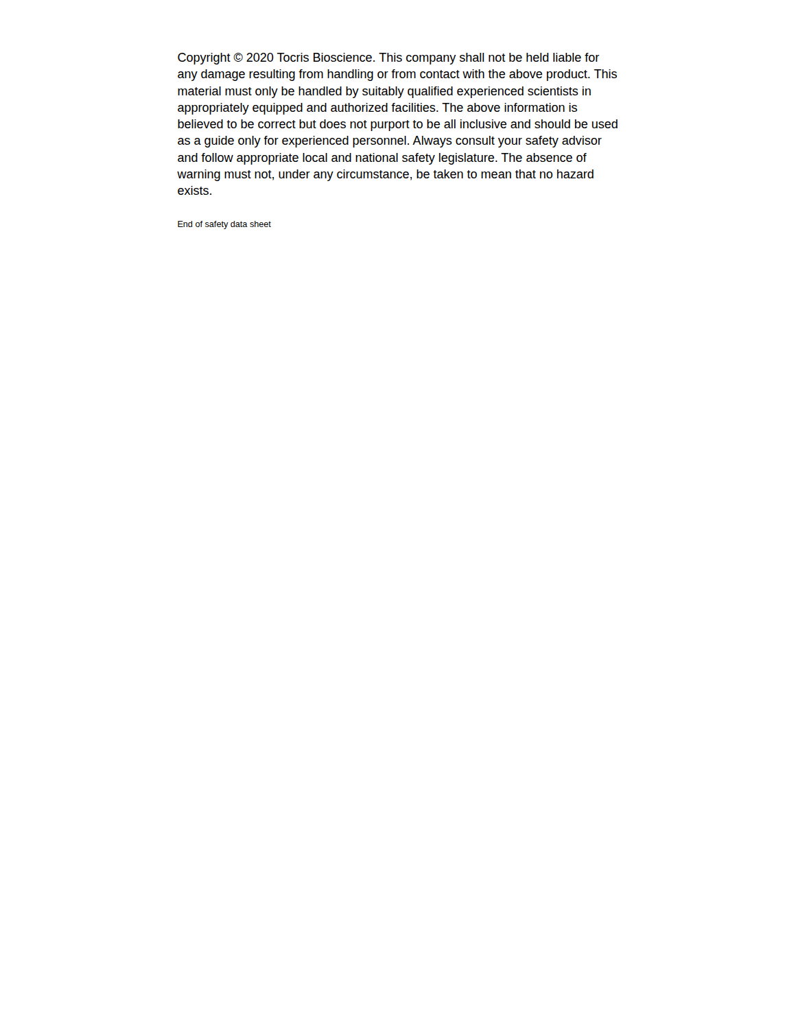Copyright © 2020 Tocris Bioscience. This company shall not be held liable for any damage resulting from handling or from contact with the above product. This material must only be handled by suitably qualified experienced scientists in appropriately equipped and authorized facilities. The above information is believed to be correct but does not purport to be all inclusive and should be used as a guide only for experienced personnel. Always consult your safety advisor and follow appropriate local and national safety legislature. The absence of warning must not, under any circumstance, be taken to mean that no hazard exists.
End of safety data sheet